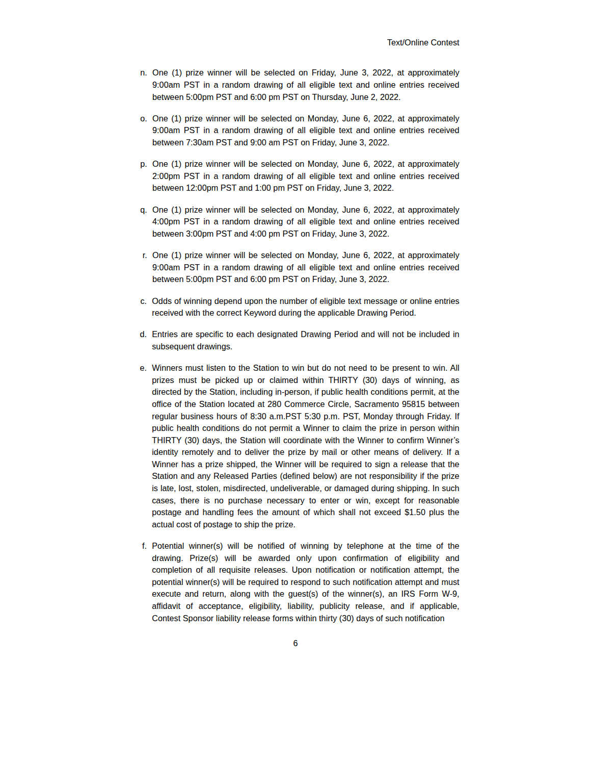Text/Online Contest
One (1) prize winner will be selected on Friday, June 3, 2022, at approximately 9:00am PST in a random drawing of all eligible text and online entries received between 5:00pm PST and 6:00 pm PST on Thursday, June 2, 2022.
One (1) prize winner will be selected on Monday, June 6, 2022, at approximately 9:00am PST in a random drawing of all eligible text and online entries received between 7:30am PST and 9:00 am PST on Friday, June 3, 2022.
One (1) prize winner will be selected on Monday, June 6, 2022, at approximately 2:00pm PST in a random drawing of all eligible text and online entries received between 12:00pm PST and 1:00 pm PST on Friday, June 3, 2022.
One (1) prize winner will be selected on Monday, June 6, 2022, at approximately 4:00pm PST in a random drawing of all eligible text and online entries received between 3:00pm PST and 4:00 pm PST on Friday, June 3, 2022.
One (1) prize winner will be selected on Monday, June 6, 2022, at approximately 9:00am PST in a random drawing of all eligible text and online entries received between 5:00pm PST and 6:00 pm PST on Friday, June 3, 2022.
Odds of winning depend upon the number of eligible text message or online entries received with the correct Keyword during the applicable Drawing Period.
Entries are specific to each designated Drawing Period and will not be included in subsequent drawings.
Winners must listen to the Station to win but do not need to be present to win. All prizes must be picked up or claimed within THIRTY (30) days of winning, as directed by the Station, including in-person, if public health conditions permit, at the office of the Station located at 280 Commerce Circle, Sacramento 95815 between regular business hours of 8:30 a.m.PST 5:30 p.m. PST, Monday through Friday. If public health conditions do not permit a Winner to claim the prize in person within THIRTY (30) days, the Station will coordinate with the Winner to confirm Winner’s identity remotely and to deliver the prize by mail or other means of delivery. If a Winner has a prize shipped, the Winner will be required to sign a release that the Station and any Released Parties (defined below) are not responsibility if the prize is late, lost, stolen, misdirected, undeliverable, or damaged during shipping. In such cases, there is no purchase necessary to enter or win, except for reasonable postage and handling fees the amount of which shall not exceed $1.50 plus the actual cost of postage to ship the prize.
Potential winner(s) will be notified of winning by telephone at the time of the drawing. Prize(s) will be awarded only upon confirmation of eligibility and completion of all requisite releases. Upon notification or notification attempt, the potential winner(s) will be required to respond to such notification attempt and must execute and return, along with the guest(s) of the winner(s), an IRS Form W-9, affidavit of acceptance, eligibility, liability, publicity release, and if applicable, Contest Sponsor liability release forms within thirty (30) days of such notification
6